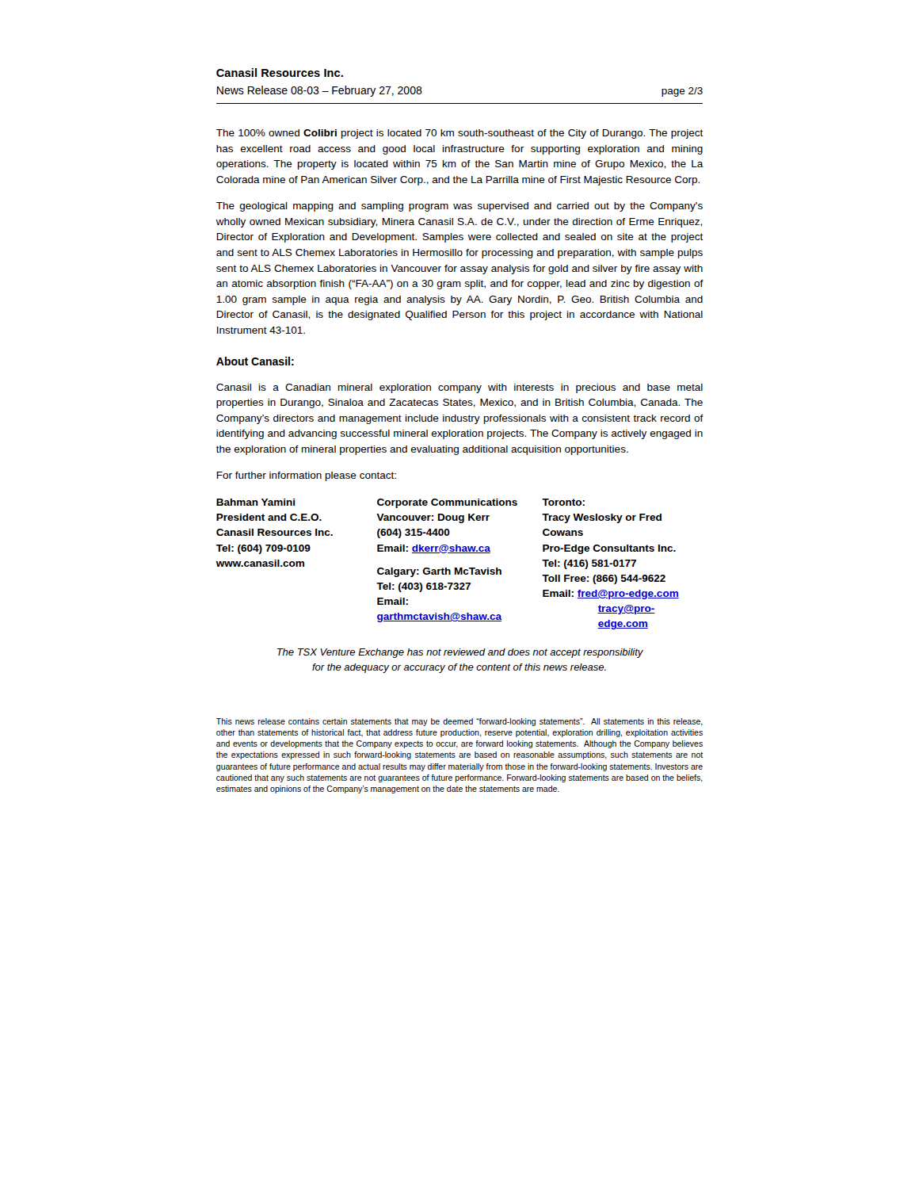Canasil Resources Inc.
News Release 08-03 – February 27, 2008 page 2/3
The 100% owned Colibri project is located 70 km south-southeast of the City of Durango. The project has excellent road access and good local infrastructure for supporting exploration and mining operations. The property is located within 75 km of the San Martin mine of Grupo Mexico, the La Colorada mine of Pan American Silver Corp., and the La Parrilla mine of First Majestic Resource Corp.
The geological mapping and sampling program was supervised and carried out by the Company's wholly owned Mexican subsidiary, Minera Canasil S.A. de C.V., under the direction of Erme Enriquez, Director of Exploration and Development. Samples were collected and sealed on site at the project and sent to ALS Chemex Laboratories in Hermosillo for processing and preparation, with sample pulps sent to ALS Chemex Laboratories in Vancouver for assay analysis for gold and silver by fire assay with an atomic absorption finish (“FA-AA”) on a 30 gram split, and for copper, lead and zinc by digestion of 1.00 gram sample in aqua regia and analysis by AA. Gary Nordin, P. Geo. British Columbia and Director of Canasil, is the designated Qualified Person for this project in accordance with National Instrument 43-101.
About Canasil:
Canasil is a Canadian mineral exploration company with interests in precious and base metal properties in Durango, Sinaloa and Zacatecas States, Mexico, and in British Columbia, Canada. The Company’s directors and management include industry professionals with a consistent track record of identifying and advancing successful mineral exploration projects. The Company is actively engaged in the exploration of mineral properties and evaluating additional acquisition opportunities.
For further information please contact:
| Bahman Yamini President and C.E.O. Canasil Resources Inc. Tel: (604) 709-0109 www.canasil.com | Corporate Communications Vancouver: Doug Kerr (604) 315-4400 Email: dkerr@shaw.ca Calgary: Garth McTavish Tel: (403) 618-7327 Email: garthmctavish@shaw.ca | Toronto: Tracy Weslosky or Fred Cowans Pro-Edge Consultants Inc. Tel: (416) 581-0177 Toll Free: (866) 544-9622 Email: fred@pro-edge.com tracy@pro-edge.com |
The TSX Venture Exchange has not reviewed and does not accept responsibility
for the adequacy or accuracy of the content of this news release.
This news release contains certain statements that may be deemed “forward-looking statements”. All statements in this release, other than statements of historical fact, that address future production, reserve potential, exploration drilling, exploitation activities and events or developments that the Company expects to occur, are forward looking statements. Although the Company believes the expectations expressed in such forward-looking statements are based on reasonable assumptions, such statements are not guarantees of future performance and actual results may differ materially from those in the forward-looking statements. Investors are cautioned that any such statements are not guarantees of future performance. Forward-looking statements are based on the beliefs, estimates and opinions of the Company’s management on the date the statements are made.